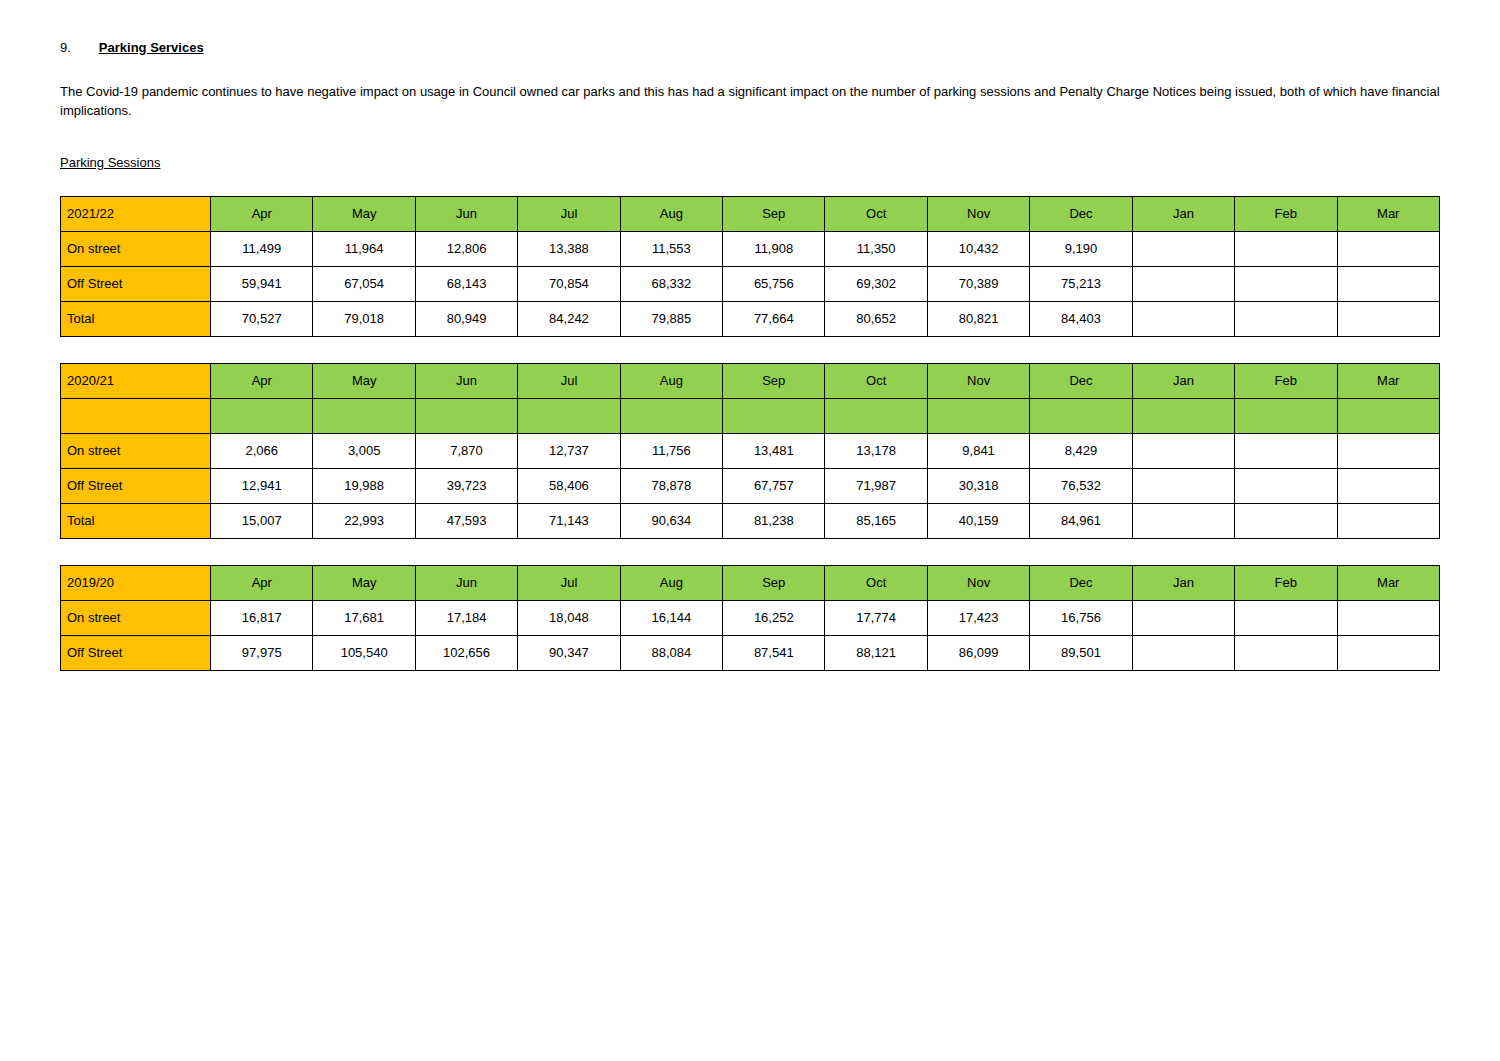9. Parking Services
The Covid-19 pandemic continues to have negative impact on usage in Council owned car parks and this has had a significant impact on the number of parking sessions and Penalty Charge Notices being issued, both of which have financial implications.
Parking Sessions
| 2021/22 | Apr | May | Jun | Jul | Aug | Sep | Oct | Nov | Dec | Jan | Feb | Mar |
| On street | 11,499 | 11,964 | 12,806 | 13,388 | 11,553 | 11,908 | 11,350 | 10,432 | 9,190 | | | |
| Off Street | 59,941 | 67,054 | 68,143 | 70,854 | 68,332 | 65,756 | 69,302 | 70,389 | 75,213 | | | |
| Total | 70,527 | 79,018 | 80,949 | 84,242 | 79,885 | 77,664 | 80,652 | 80,821 | 84,403 | | | |
| 2020/21 | Apr | May | Jun | Jul | Aug | Sep | Oct | Nov | Dec | Jan | Feb | Mar |
| On street | 2,066 | 3,005 | 7,870 | 12,737 | 11,756 | 13,481 | 13,178 | 9,841 | 8,429 | | | |
| Off Street | 12,941 | 19,988 | 39,723 | 58,406 | 78,878 | 67,757 | 71,987 | 30,318 | 76,532 | | | |
| Total | 15,007 | 22,993 | 47,593 | 71,143 | 90,634 | 81,238 | 85,165 | 40,159 | 84,961 | | | |
| 2019/20 | Apr | May | Jun | Jul | Aug | Sep | Oct | Nov | Dec | Jan | Feb | Mar |
| On street | 16,817 | 17,681 | 17,184 | 18,048 | 16,144 | 16,252 | 17,774 | 17,423 | 16,756 | | | |
| Off Street | 97,975 | 105,540 | 102,656 | 90,347 | 88,084 | 87,541 | 88,121 | 86,099 | 89,501 | | | |